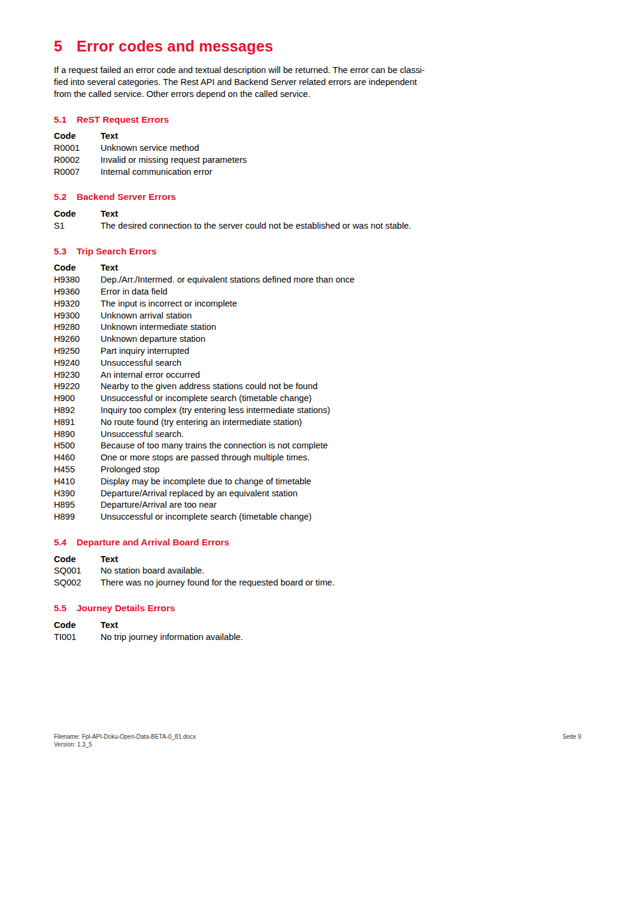5 Error codes and messages
If a request failed an error code and textual description will be returned. The error can be classi-
fied into several categories. The Rest API and Backend Server related errors are independent
from the called service. Other errors depend on the called service.
5.1 ReST Request Errors
| Code | Text |
| --- | --- |
| R0001 | Unknown service method |
| R0002 | Invalid or missing request parameters |
| R0007 | Internal communication error |
5.2 Backend Server Errors
| Code | Text |
| --- | --- |
| S1 | The desired connection to the server could not be established or was not stable. |
5.3 Trip Search Errors
| Code | Text |
| --- | --- |
| H9380 | Dep./Arr./Intermed. or equivalent stations defined more than once |
| H9360 | Error in data field |
| H9320 | The input is incorrect or incomplete |
| H9300 | Unknown arrival station |
| H9280 | Unknown intermediate station |
| H9260 | Unknown departure station |
| H9250 | Part inquiry interrupted |
| H9240 | Unsuccessful search |
| H9230 | An internal error occurred |
| H9220 | Nearby to the given address stations could not be found |
| H900 | Unsuccessful or incomplete search (timetable change) |
| H892 | Inquiry too complex (try entering less intermediate stations) |
| H891 | No route found (try entering an intermediate station) |
| H890 | Unsuccessful search. |
| H500 | Because of too many trains the connection is not complete |
| H460 | One or more stops are passed through multiple times. |
| H455 | Prolonged stop |
| H410 | Display may be incomplete due to change of timetable |
| H390 | Departure/Arrival replaced by an equivalent station |
| H895 | Departure/Arrival are too near |
| H899 | Unsuccessful or incomplete search (timetable change) |
5.4 Departure and Arrival Board Errors
| Code | Text |
| --- | --- |
| SQ001 | No station board available. |
| SQ002 | There was no journey found for the requested board or time. |
5.5 Journey Details Errors
| Code | Text |
| --- | --- |
| TI001 | No trip journey information available. |
Filename: Fpl-API-Doku-Open-Data-BETA-0_81.docx
Version: 1.3_5
Seite 9